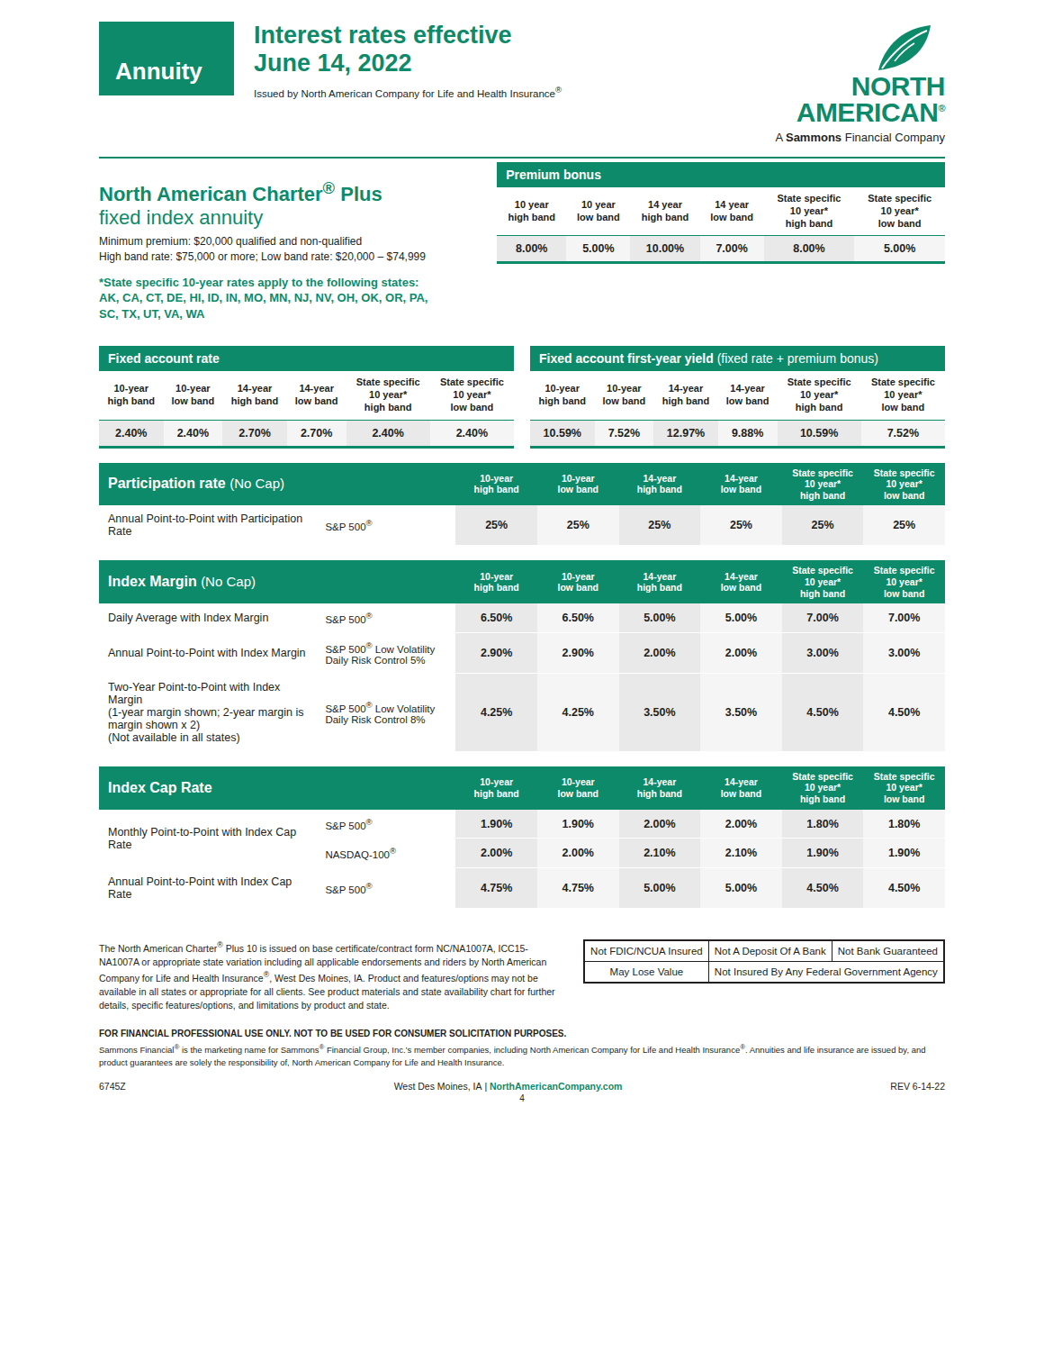Annuity
Interest rates effective
June 14, 2022
Issued by North American Company for Life and Health Insurance®
NORTH
AMERICAN®
A Sammons Financial Company
North American Charter® Plus fixed index annuity
Minimum premium: $20,000 qualified and non-qualified
High band rate: $75,000 or more; Low band rate: $20,000 – $74,999
*State specific 10-year rates apply to the following states:
AK, CA, CT, DE, HI, ID, IN, MO, MN, NJ, NV, OH, OK, OR, PA,
SC, TX, UT, VA, WA
| Premium bonus |
| --- |
| 10 year high band | 10 year low band | 14 year high band | 14 year low band | State specific 10 year* high band | State specific 10 year* low band |
| 8.00% | 5.00% | 10.00% | 7.00% | 8.00% | 5.00% |
| Fixed account rate |
| --- |
| 10-year high band | 10-year low band | 14-year high band | 14-year low band | State specific 10 year* high band | State specific 10 year* low band |
| 2.40% | 2.40% | 2.70% | 2.70% | 2.40% | 2.40% |
| Fixed account first-year yield (fixed rate + premium bonus) |
| --- |
| 10-year high band | 10-year low band | 14-year high band | 14-year low band | State specific 10 year* high band | State specific 10 year* low band |
| 10.59% | 7.52% | 12.97% | 9.88% | 10.59% | 7.52% |
| Participation rate (No Cap) | 10-year high band | 10-year low band | 14-year high band | 14-year low band | State specific 10 year* high band | State specific 10 year* low band |
| --- | --- | --- | --- | --- | --- | --- |
| Annual Point-to-Point with Participation Rate | S&P 500 ® | 25% | 25% | 25% | 25% | 25% | 25% |
| Index Margin (No Cap) | 10-year high band | 10-year low band | 14-year high band | 14-year low band | State specific 10 year* high band | State specific 10 year* low band |
| --- | --- | --- | --- | --- | --- | --- |
| Daily Average with Index Margin | S&P 500 ® | 6.50% | 6.50% | 5.00% | 5.00% | 7.00% | 7.00% |
| Annual Point-to-Point with Index Margin | S&P 500 ® Low Volatility Daily Risk Control 5% | 2.90% | 2.90% | 2.00% | 2.00% | 3.00% | 3.00% |
| Two-Year Point-to-Point with Index Margin (1-year margin shown; 2-year margin is margin shown x 2) (Not available in all states) | S&P 500 ® Low Volatility Daily Risk Control 8% | 4.25% | 4.25% | 3.50% | 3.50% | 4.50% | 4.50% |
| Index Cap Rate | 10-year high band | 10-year low band | 14-year high band | 14-year low band | State specific 10 year* high band | State specific 10 year* low band |
| --- | --- | --- | --- | --- | --- | --- |
| Monthly Point-to-Point with Index Cap Rate | S&P 500 ® | 1.90% | 1.90% | 2.00% | 2.00% | 1.80% | 1.80% |
| NASDAQ-100 ® | 2.00% | 2.00% | 2.10% | 2.10% | 1.90% | 1.90% |
| Annual Point-to-Point with Index Cap Rate | S&P 500 ® | 4.75% | 4.75% | 5.00% | 5.00% | 4.50% | 4.50% |
The North American Charter® Plus 10 is issued on base certificate/contract form NC/NA1007A, ICC15-NA1007A or appropriate state variation including all applicable endorsements and riders by North American Company for Life and Health Insurance®, West Des Moines, IA. Product and features/options may not be available in all states or appropriate for all clients. See product materials and state availability chart for further details, specific features/options, and limitations by product and state.
| Not FDIC/NCUA Insured | Not A Deposit Of A Bank | Not Bank Guaranteed |
| May Lose Value | Not Insured By Any Federal Government Agency |
For financial professional use only. Not to be used for consumer solicitation purposes.
Sammons Financial® is the marketing name for Sammons® Financial Group, Inc.’s member companies, including North American Company for Life and Health Insurance®. Annuities and life insurance are issued by, and product guarantees are solely the responsibility of, North American Company for Life and Health Insurance.
6745Z
West Des Moines, IA | NorthAmericanCompany.com
REV 6-14-22
4